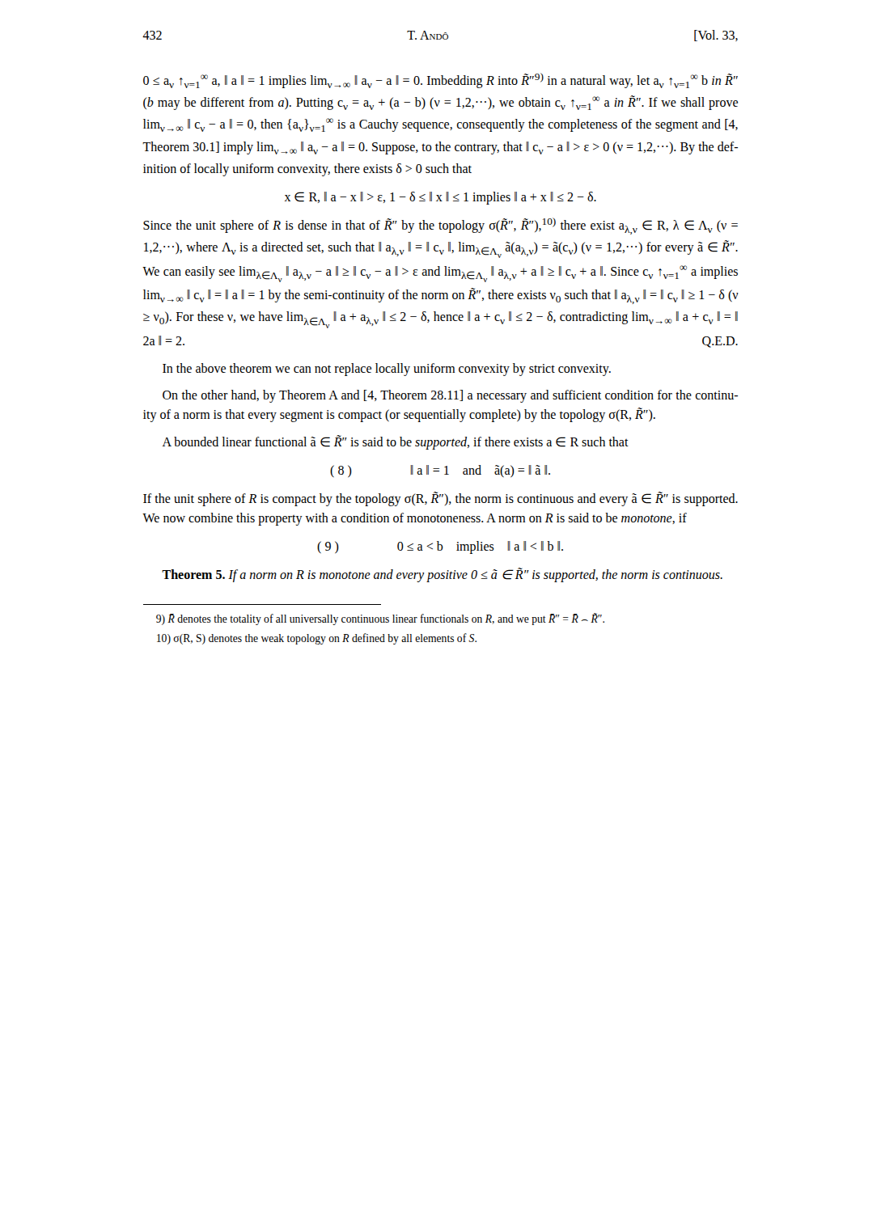432 T. Andô [Vol. 33,
0 ≤ aν ↑ν=1∞ a, ‖ a ‖ = 1 implies limν→∞ ‖ aν − a ‖ = 0. Imbedding R into R̃″9) in a natural way, let aν ↑ν=1∞ b in R̃″ (b may be different from a). Putting cν = aν + (a − b) (ν = 1,2,···), we obtain cν ↑ν=1∞ a in R̃″. If we shall prove limν→∞ ‖ cν − a ‖ = 0, then {aν}ν=1∞ is a Cauchy sequence, consequently the completeness of the segment and [4, Theorem 30.1] imply limν→∞ ‖ aν − a ‖ = 0. Suppose, to the contrary, that ‖ cν − a ‖ > ε > 0 (ν = 1,2,···). By the definition of locally uniform convexity, there exists δ > 0 such that
x ∈ R, ‖ a − x ‖ > ε, 1 − δ ≤ ‖ x ‖ ≤ 1 implies ‖ a + x ‖ ≤ 2 − δ.
Since the unit sphere of R is dense in that of R̃″ by the topology σ(R̃″, R̃″),10) there exist aλ,ν ∈ R, λ ∈ Λν (ν = 1,2,···), where Λν is a directed set, such that ‖ aλ,ν ‖ = ‖ cν ‖, limλ∈Λν ã(aλ,ν) = ã(cν) (ν = 1,2,···) for every ã ∈ R̃″. We can easily see limλ∈Λν ‖ aλ,ν − a ‖ ≥ ‖ cν − a ‖ > ε and limλ∈Λν ‖ aλ,ν + a ‖ ≥ ‖ cν + a ‖. Since cν ↑ν=1∞ a implies limν→∞ ‖ cν ‖ = ‖ a ‖ = 1 by the semi-continuity of the norm on R̃″, there exists ν0 such that ‖ aλ,ν ‖ = ‖ cν ‖ ≥ 1 − δ (ν ≥ ν0). For these ν, we have limλ∈Λν ‖ a + aλ,ν ‖ ≤ 2 − δ, hence ‖ a + cν ‖ ≤ 2 − δ, contradicting limν→∞ ‖ a + cν ‖ = ‖ 2a ‖ = 2. Q.E.D.
In the above theorem we can not replace locally uniform convexity by strict convexity.
On the other hand, by Theorem A and [4, Theorem 28.11] a necessary and sufficient condition for the continuity of a norm is that every segment is compact (or sequentially complete) by the topology σ(R, R̃″).
A bounded linear functional ã ∈ R̃″ is said to be supported, if there exists a ∈ R such that
( 8 ) ‖ a ‖ = 1 and ã(a) = ‖ ã ‖.
If the unit sphere of R is compact by the topology σ(R, R̃″), the norm is continuous and every ã ∈ R̃″ is supported. We now combine this property with a condition of monotoneness. A norm on R is said to be monotone, if
( 9 ) 0 ≤ a < b implies ‖ a ‖ < ‖ b ‖.
Theorem 5. If a norm on R is monotone and every positive 0 ≤ ã ∈ R̃″ is supported, the norm is continuous.
9) R̄ denotes the totality of all universally continuous linear functionals on R, and we put R̄″ = R̄ ⌢ R̃″.
10) σ(R, S) denotes the weak topology on R defined by all elements of S.